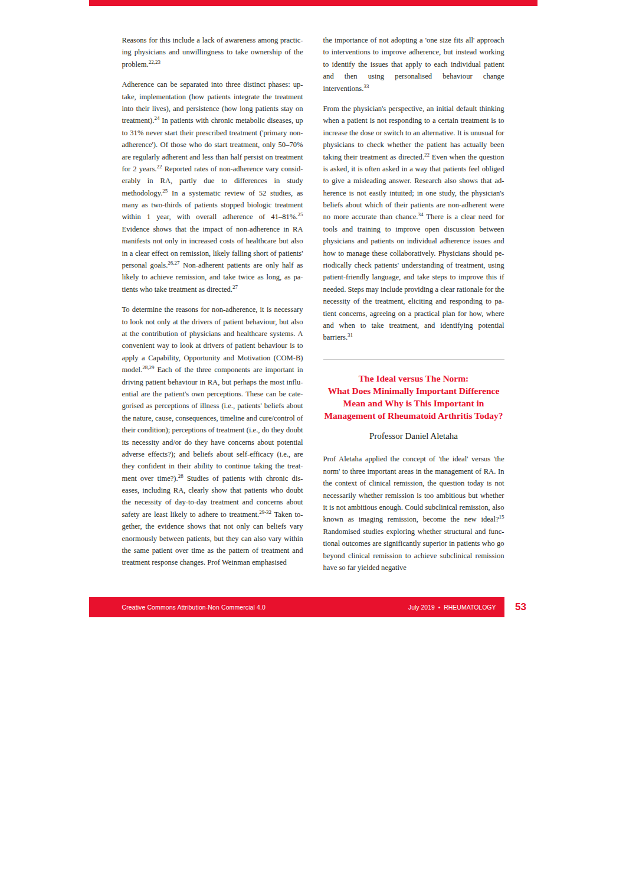Reasons for this include a lack of awareness among practicing physicians and unwillingness to take ownership of the problem.22,23
Adherence can be separated into three distinct phases: uptake, implementation (how patients integrate the treatment into their lives), and persistence (how long patients stay on treatment).24 In patients with chronic metabolic diseases, up to 31% never start their prescribed treatment ('primary non-adherence'). Of those who do start treatment, only 50–70% are regularly adherent and less than half persist on treatment for 2 years.22 Reported rates of non-adherence vary considerably in RA, partly due to differences in study methodology.25 In a systematic review of 52 studies, as many as two-thirds of patients stopped biologic treatment within 1 year, with overall adherence of 41–81%.25 Evidence shows that the impact of non-adherence in RA manifests not only in increased costs of healthcare but also in a clear effect on remission, likely falling short of patients' personal goals.26,27 Non-adherent patients are only half as likely to achieve remission, and take twice as long, as patients who take treatment as directed.27
To determine the reasons for non-adherence, it is necessary to look not only at the drivers of patient behaviour, but also at the contribution of physicians and healthcare systems. A convenient way to look at drivers of patient behaviour is to apply a Capability, Opportunity and Motivation (COM-B) model.28,29 Each of the three components are important in driving patient behaviour in RA, but perhaps the most influential are the patient's own perceptions. These can be categorised as perceptions of illness (i.e., patients' beliefs about the nature, cause, consequences, timeline and cure/control of their condition); perceptions of treatment (i.e., do they doubt its necessity and/or do they have concerns about potential adverse effects?); and beliefs about self-efficacy (i.e., are they confident in their ability to continue taking the treatment over time?).28 Studies of patients with chronic diseases, including RA, clearly show that patients who doubt the necessity of day-to-day treatment and concerns about safety are least likely to adhere to treatment.29-32 Taken together, the evidence shows that not only can beliefs vary enormously between patients, but they can also vary within the same patient over time as the pattern of treatment and treatment response changes. Prof Weinman emphasised
the importance of not adopting a 'one size fits all' approach to interventions to improve adherence, but instead working to identify the issues that apply to each individual patient and then using personalised behaviour change interventions.33
From the physician's perspective, an initial default thinking when a patient is not responding to a certain treatment is to increase the dose or switch to an alternative. It is unusual for physicians to check whether the patient has actually been taking their treatment as directed.22 Even when the question is asked, it is often asked in a way that patients feel obliged to give a misleading answer. Research also shows that adherence is not easily intuited; in one study, the physician's beliefs about which of their patients are non-adherent were no more accurate than chance.34 There is a clear need for tools and training to improve open discussion between physicians and patients on individual adherence issues and how to manage these collaboratively. Physicians should periodically check patients' understanding of treatment, using patient-friendly language, and take steps to improve this if needed. Steps may include providing a clear rationale for the necessity of the treatment, eliciting and responding to patient concerns, agreeing on a practical plan for how, where and when to take treatment, and identifying potential barriers.31
The Ideal versus The Norm:
What Does Minimally Important Difference Mean and Why is This Important in Management of Rheumatoid Arthritis Today?
Professor Daniel Aletaha
Prof Aletaha applied the concept of 'the ideal' versus 'the norm' to three important areas in the management of RA. In the context of clinical remission, the question today is not necessarily whether remission is too ambitious but whether it is not ambitious enough. Could subclinical remission, also known as imaging remission, become the new ideal?15 Randomised studies exploring whether structural and functional outcomes are significantly superior in patients who go beyond clinical remission to achieve subclinical remission have so far yielded negative
Creative Commons Attribution-Non Commercial 4.0
July 2019 • RHEUMATOLOGY 53